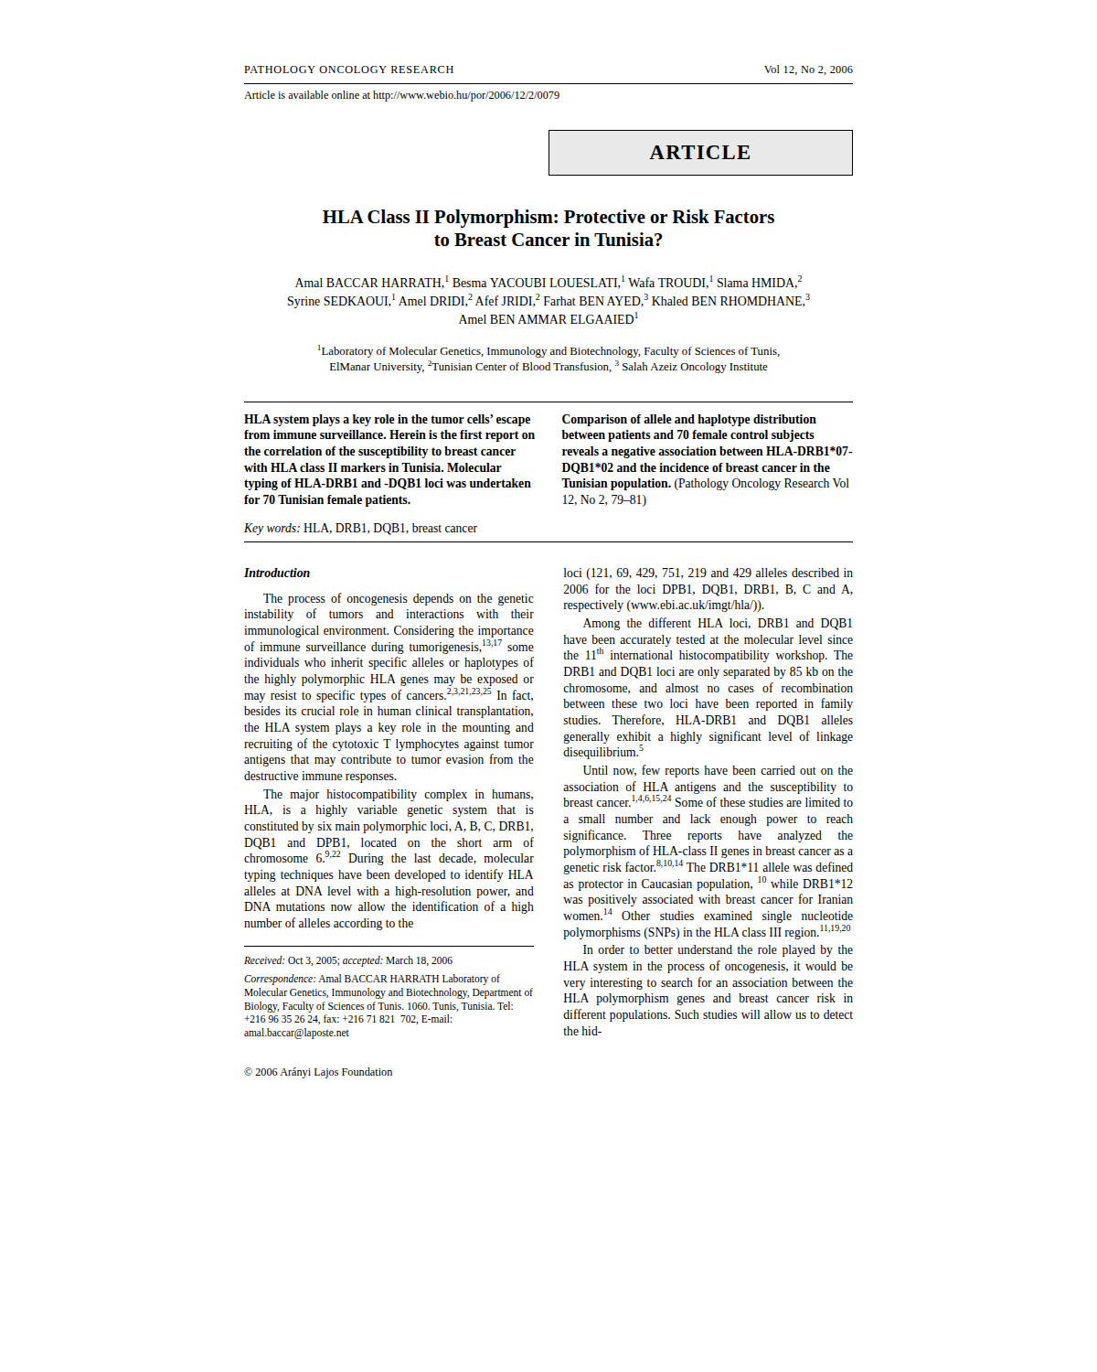PATHOLOGY ONCOLOGY RESEARCH Vol 12, No 2, 2006
Article is available online at http://www.webio.hu/por/2006/12/2/0079
ARTICLE
HLA Class II Polymorphism: Protective or Risk Factors
to Breast Cancer in Tunisia?
Amal BACCAR HARRATH,1 Besma YACOUBI LOUESLATI,1 Wafa TROUDI,1 Slama HMIDA,2
Syrine SEDKAOUI,1 Amel DRIDI,2 Afef JRIDI,2 Farhat BEN AYED,3 Khaled BEN RHOMDHANE,3
Amel BEN AMMAR ELGAAIED1
1Laboratory of Molecular Genetics, Immunology and Biotechnology, Faculty of Sciences of Tunis,
ElManar University, 2Tunisian Center of Blood Transfusion, 3 Salah Azeiz Oncology Institute
HLA system plays a key role in the tumor cells’ escape from immune surveillance. Herein is the first report on the correlation of the susceptibility to breast cancer with HLA class II markers in Tunisia. Molecular typing of HLA-DRB1 and -DQB1 loci was undertaken for 70 Tunisian female patients.
Comparison of allele and haplotype distribution between patients and 70 female control subjects reveals a negative association between HLA-DRB1*07-DQB1*02 and the incidence of breast cancer in the Tunisian population. (Pathology Oncology Research Vol 12, No 2, 79–81)
Key words: HLA, DRB1, DQB1, breast cancer
Introduction
The process of oncogenesis depends on the genetic instability of tumors and interactions with their immunological environment. Considering the importance of immune surveillance during tumorigenesis,13,17 some individuals who inherit specific alleles or haplotypes of the highly polymorphic HLA genes may be exposed or may resist to specific types of cancers.2,3,21,23,25 In fact, besides its crucial role in human clinical transplantation, the HLA system plays a key role in the mounting and recruiting of the cytotoxic T lymphocytes against tumor antigens that may contribute to tumor evasion from the destructive immune responses.
The major histocompatibility complex in humans, HLA, is a highly variable genetic system that is constituted by six main polymorphic loci, A, B, C, DRB1, DQB1 and DPB1, located on the short arm of chromosome 6.9,22 During the last decade, molecular typing techniques have been developed to identify HLA alleles at DNA level with a high-resolution power, and DNA mutations now allow the identification of a high number of alleles according to the
Received: Oct 3, 2005; accepted: March 18, 2006
Correspondence: Amal BACCAR HARRATH Laboratory of Molecular Genetics, Immunology and Biotechnology, Department of Biology, Faculty of Sciences of Tunis. 1060. Tunis, Tunisia. Tel: +216 96 35 26 24, fax: +216 71 821 702, E-mail: amal.baccar@laposte.net
© 2006 Arányi Lajos Foundation
loci (121, 69, 429, 751, 219 and 429 alleles described in 2006 for the loci DPB1, DQB1, DRB1, B, C and A, respectively (www.ebi.ac.uk/imgt/hla/)).
Among the different HLA loci, DRB1 and DQB1 have been accurately tested at the molecular level since the 11th international histocompatibility workshop. The DRB1 and DQB1 loci are only separated by 85 kb on the chromosome, and almost no cases of recombination between these two loci have been reported in family studies. Therefore, HLA-DRB1 and DQB1 alleles generally exhibit a highly significant level of linkage disequilibrium.5
Until now, few reports have been carried out on the association of HLA antigens and the susceptibility to breast cancer.1,4,6,15,24 Some of these studies are limited to a small number and lack enough power to reach significance. Three reports have analyzed the polymorphism of HLA-class II genes in breast cancer as a genetic risk factor.8,10,14 The DRB1*11 allele was defined as protector in Caucasian population, 10 while DRB1*12 was positively associated with breast cancer for Iranian women.14 Other studies examined single nucleotide polymorphisms (SNPs) in the HLA class III region.11,19,20
In order to better understand the role played by the HLA system in the process of oncogenesis, it would be very interesting to search for an association between the HLA polymorphism genes and breast cancer risk in different populations. Such studies will allow us to detect the hid-